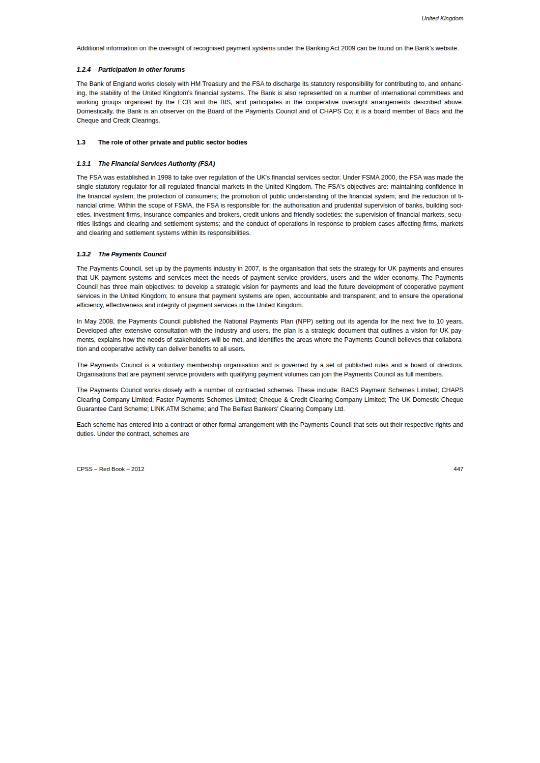United Kingdom
Additional information on the oversight of recognised payment systems under the Banking Act 2009 can be found on the Bank's website.
1.2.4 Participation in other forums
The Bank of England works closely with HM Treasury and the FSA to discharge its statutory responsibility for contributing to, and enhancing, the stability of the United Kingdom's financial systems. The Bank is also represented on a number of international committees and working groups organised by the ECB and the BIS, and participates in the cooperative oversight arrangements described above. Domestically, the Bank is an observer on the Board of the Payments Council and of CHAPS Co; it is a board member of Bacs and the Cheque and Credit Clearings.
1.3 The role of other private and public sector bodies
1.3.1 The Financial Services Authority (FSA)
The FSA was established in 1998 to take over regulation of the UK's financial services sector. Under FSMA 2000, the FSA was made the single statutory regulator for all regulated financial markets in the United Kingdom. The FSA's objectives are: maintaining confidence in the financial system; the protection of consumers; the promotion of public understanding of the financial system; and the reduction of financial crime. Within the scope of FSMA, the FSA is responsible for: the authorisation and prudential supervision of banks, building societies, investment firms, insurance companies and brokers, credit unions and friendly societies; the supervision of financial markets, securities listings and clearing and settlement systems; and the conduct of operations in response to problem cases affecting firms, markets and clearing and settlement systems within its responsibilities.
1.3.2 The Payments Council
The Payments Council, set up by the payments industry in 2007, is the organisation that sets the strategy for UK payments and ensures that UK payment systems and services meet the needs of payment service providers, users and the wider economy. The Payments Council has three main objectives: to develop a strategic vision for payments and lead the future development of cooperative payment services in the United Kingdom; to ensure that payment systems are open, accountable and transparent; and to ensure the operational efficiency, effectiveness and integrity of payment services in the United Kingdom.
In May 2008, the Payments Council published the National Payments Plan (NPP) setting out its agenda for the next five to 10 years. Developed after extensive consultation with the industry and users, the plan is a strategic document that outlines a vision for UK payments, explains how the needs of stakeholders will be met, and identifies the areas where the Payments Council believes that collaboration and cooperative activity can deliver benefits to all users.
The Payments Council is a voluntary membership organisation and is governed by a set of published rules and a board of directors. Organisations that are payment service providers with qualifying payment volumes can join the Payments Council as full members.
The Payments Council works closely with a number of contracted schemes. These include: BACS Payment Schemes Limited; CHAPS Clearing Company Limited; Faster Payments Schemes Limited; Cheque & Credit Clearing Company Limited; The UK Domestic Cheque Guarantee Card Scheme; LINK ATM Scheme; and The Belfast Bankers' Clearing Company Ltd.
Each scheme has entered into a contract or other formal arrangement with the Payments Council that sets out their respective rights and duties. Under the contract, schemes are
CPSS – Red Book – 2012
447